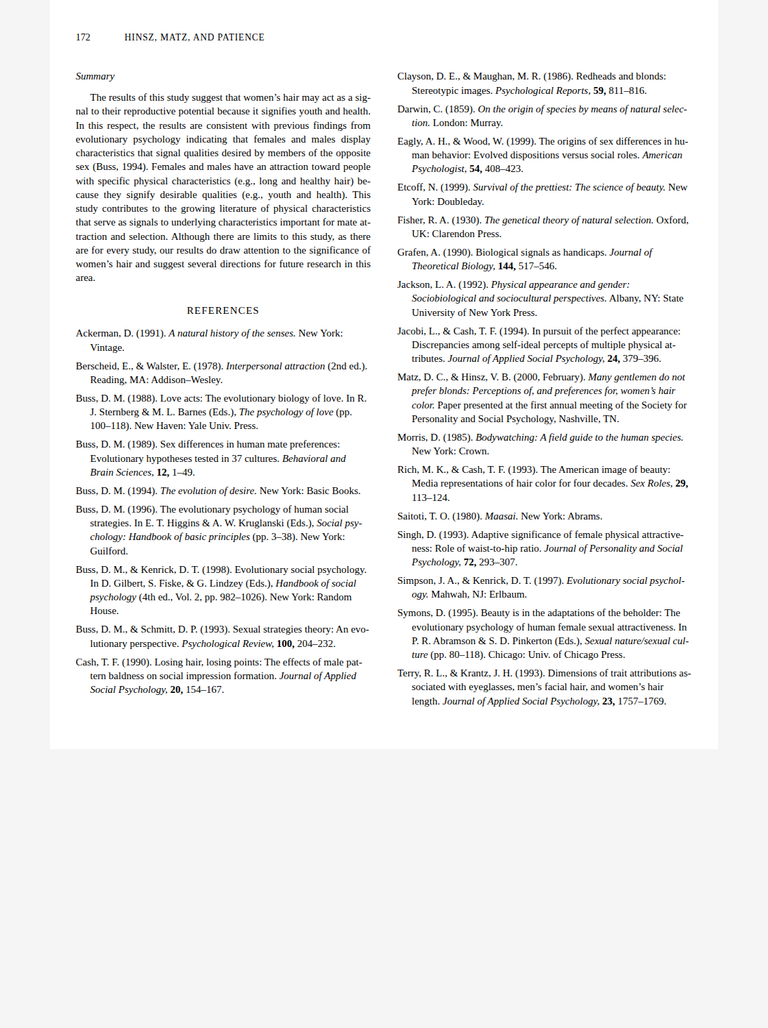172 Hinsz, Matz, and Patience
Summary
The results of this study suggest that women’s hair may act as a signal to their reproductive potential because it signifies youth and health. In this respect, the results are consistent with previous findings from evolutionary psychology indicating that females and males display characteristics that signal qualities desired by members of the opposite sex (Buss, 1994). Females and males have an attraction toward people with specific physical characteristics (e.g., long and healthy hair) because they signify desirable qualities (e.g., youth and health). This study contributes to the growing literature of physical characteristics that serve as signals to underlying characteristics important for mate attraction and selection. Although there are limits to this study, as there are for every study, our results do draw attention to the significance of women’s hair and suggest several directions for future research in this area.
REFERENCES
Ackerman, D. (1991). A natural history of the senses. New York: Vintage.
Berscheid, E., & Walster, E. (1978). Interpersonal attraction (2nd ed.). Reading, MA: Addison–Wesley.
Buss, D. M. (1988). Love acts: The evolutionary biology of love. In R. J. Sternberg & M. L. Barnes (Eds.), The psychology of love (pp. 100–118). New Haven: Yale Univ. Press.
Buss, D. M. (1989). Sex differences in human mate preferences: Evolutionary hypotheses tested in 37 cultures. Behavioral and Brain Sciences, 12, 1–49.
Buss, D. M. (1994). The evolution of desire. New York: Basic Books.
Buss, D. M. (1996). The evolutionary psychology of human social strategies. In E. T. Higgins & A. W. Kruglanski (Eds.), Social psychology: Handbook of basic principles (pp. 3–38). New York: Guilford.
Buss, D. M., & Kenrick, D. T. (1998). Evolutionary social psychology. In D. Gilbert, S. Fiske, & G. Lindzey (Eds.), Handbook of social psychology (4th ed., Vol. 2, pp. 982–1026). New York: Random House.
Buss, D. M., & Schmitt, D. P. (1993). Sexual strategies theory: An evolutionary perspective. Psychological Review, 100, 204–232.
Cash, T. F. (1990). Losing hair, losing points: The effects of male pattern baldness on social impression formation. Journal of Applied Social Psychology, 20, 154–167.
Clayson, D. E., & Maughan, M. R. (1986). Redheads and blonds: Stereotypic images. Psychological Reports, 59, 811–816.
Darwin, C. (1859). On the origin of species by means of natural selection. London: Murray.
Eagly, A. H., & Wood, W. (1999). The origins of sex differences in human behavior: Evolved dispositions versus social roles. American Psychologist, 54, 408–423.
Etcoff, N. (1999). Survival of the prettiest: The science of beauty. New York: Doubleday.
Fisher, R. A. (1930). The genetical theory of natural selection. Oxford, UK: Clarendon Press.
Grafen, A. (1990). Biological signals as handicaps. Journal of Theoretical Biology, 144, 517–546.
Jackson, L. A. (1992). Physical appearance and gender: Sociobiological and sociocultural perspectives. Albany, NY: State University of New York Press.
Jacobi, L., & Cash, T. F. (1994). In pursuit of the perfect appearance: Discrepancies among self-ideal percepts of multiple physical attributes. Journal of Applied Social Psychology, 24, 379–396.
Matz, D. C., & Hinsz, V. B. (2000, February). Many gentlemen do not prefer blonds: Perceptions of, and preferences for, women’s hair color. Paper presented at the first annual meeting of the Society for Personality and Social Psychology, Nashville, TN.
Morris, D. (1985). Bodywatching: A field guide to the human species. New York: Crown.
Rich, M. K., & Cash, T. F. (1993). The American image of beauty: Media representations of hair color for four decades. Sex Roles, 29, 113–124.
Saitoti, T. O. (1980). Maasai. New York: Abrams.
Singh, D. (1993). Adaptive significance of female physical attractiveness: Role of waist-to-hip ratio. Journal of Personality and Social Psychology, 72, 293–307.
Simpson, J. A., & Kenrick, D. T. (1997). Evolutionary social psychology. Mahwah, NJ: Erlbaum.
Symons, D. (1995). Beauty is in the adaptations of the beholder: The evolutionary psychology of human female sexual attractiveness. In P. R. Abramson & S. D. Pinkerton (Eds.), Sexual nature/sexual culture (pp. 80–118). Chicago: Univ. of Chicago Press.
Terry, R. L., & Krantz, J. H. (1993). Dimensions of trait attributions associated with eyeglasses, men’s facial hair, and women’s hair length. Journal of Applied Social Psychology, 23, 1757–1769.